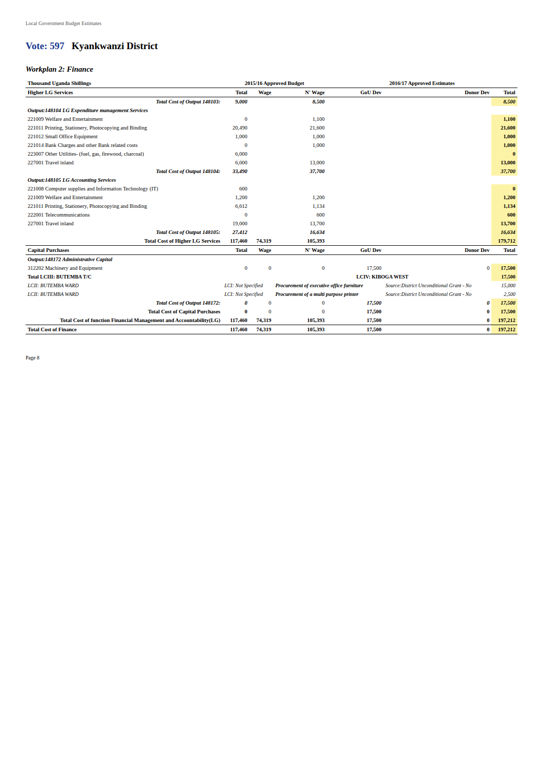Local Government Budget Estimates
Vote: 597 Kyankwanzi District
Workplan 2: Finance
| Thousand Uganda Shillings | 2015/16 Approved Budget | 2016/17 Approved Estimates |
| --- | --- | --- |
| Higher LG Services | Total | Wage | N' Wage | GoU Dev | Donor Dev | Total |
| Total Cost of Output 148103: | 9,000 | | 8,500 | | | 8,500 |
| Output:148104 LG Expenditure management Services |
| 221009 Welfare and Entertainment | 0 | | 1,100 | | | 1,100 |
| 221011 Printing, Stationery, Photocopying and Binding | 20,490 | | 21,600 | | | 21,600 |
| 221012 Small Office Equipment | 1,000 | | 1,000 | | | 1,000 |
| 221014 Bank Charges and other Bank related costs | 0 | | 1,000 | | | 1,000 |
| 223007 Other Utilities- (fuel, gas, firewood, charcoal) | 6,000 | | | | | 0 |
| 227001 Travel inland | 6,000 | | 13,000 | | | 13,000 |
| Total Cost of Output 148104: | 33,490 | | 37,700 | | | 37,700 |
| Output:148105 LG Accounting Services |
| 221008 Computer supplies and Information Technology (IT) | 600 | | | | | 0 |
| 221009 Welfare and Entertainment | 1,200 | | 1,200 | | | 1,200 |
| 221011 Printing, Stationery, Photocopying and Binding | 6,612 | | 1,134 | | | 1,134 |
| 222001 Telecommunications | 0 | | 600 | | | 600 |
| 227001 Travel inland | 19,000 | | 13,700 | | | 13,700 |
| Total Cost of Output 148105: | 27,412 | | 16,634 | | | 16,634 |
| Total Cost of Higher LG Services | 117,460 | 74,319 | 105,393 | | | 179,712 |
| Capital Purchases | Total | Wage | N' Wage | GoU Dev | Donor Dev | Total |
| Output:148172 Administrative Capital |
| 312202 Machinery and Equipment | 0 | 0 | 0 | 17,500 | 0 | 17,500 |
| Total LCIII: BUTEMBA T/C | LCIV: KIBOGA WEST | 17,500 |
| LCII: BUTEMBA WARD | LCI: Not Specified | Procurement of executive office furniture | Source:District Unconditional Grant - No | 15,000 |
| LCII: BUTEMBA WARD | LCI: Not Specified | Procurement of a multi purpose printer | Source:District Unconditional Grant - No | 2,500 |
| Total Cost of Output 148172: | 0 | 0 | 0 | 17,500 | 0 | 17,500 |
| Total Cost of Capital Purchases | 0 | 0 | 0 | 17,500 | 0 | 17,500 |
| Total Cost of function Financial Management and Accountability(LG) | 117,460 | 74,319 | 105,393 | 17,500 | 0 | 197,212 |
| Total Cost of Finance | 117,460 | 74,319 | 105,393 | 17,500 | 0 | 197,212 |
Page 8